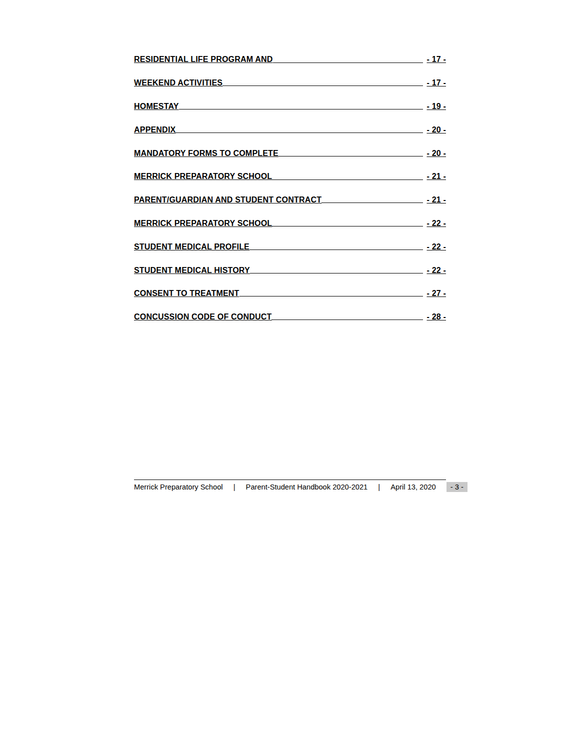RESIDENTIAL LIFE PROGRAM AND - 17 -
WEEKEND ACTIVITIES - 17 -
HOMESTAY - 19 -
APPENDIX - 20 -
MANDATORY FORMS TO COMPLETE - 20 -
MERRICK PREPARATORY SCHOOL - 21 -
PARENT/GUARDIAN AND STUDENT CONTRACT - 21 -
MERRICK PREPARATORY SCHOOL - 22 -
STUDENT MEDICAL PROFILE - 22 -
STUDENT MEDICAL HISTORY - 22 -
CONSENT TO TREATMENT - 27 -
CONCUSSION CODE OF CONDUCT - 28 -
Merrick Preparatory School | Parent-Student Handbook 2020-2021 | April 13, 2020 - 3 -